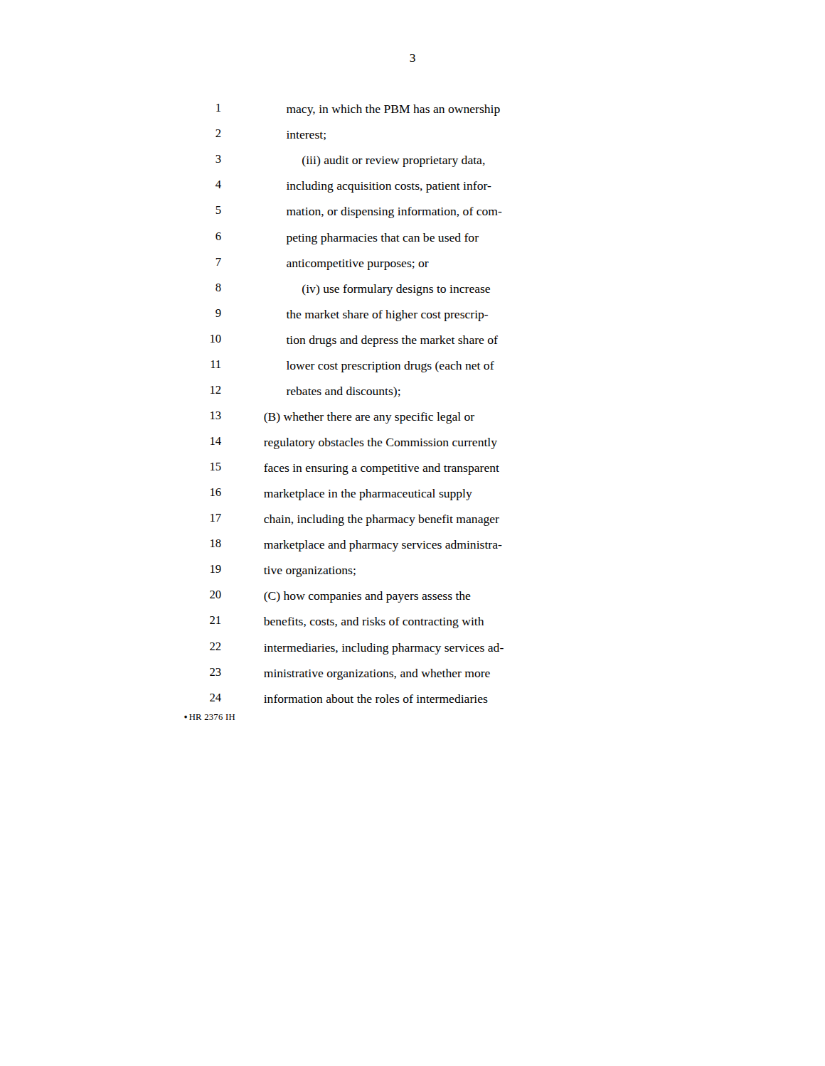3
| 1 | macy, in which the PBM has an ownership |
| 2 | interest; |
| 3 | (iii) audit or review proprietary data, |
| 4 | including acquisition costs, patient infor- |
| 5 | mation, or dispensing information, of com- |
| 6 | peting pharmacies that can be used for |
| 7 | anticompetitive purposes; or |
| 8 | (iv) use formulary designs to increase |
| 9 | the market share of higher cost prescrip- |
| 10 | tion drugs and depress the market share of |
| 11 | lower cost prescription drugs (each net of |
| 12 | rebates and discounts); |
| 13 | (B) whether there are any specific legal or |
| 14 | regulatory obstacles the Commission currently |
| 15 | faces in ensuring a competitive and transparent |
| 16 | marketplace in the pharmaceutical supply |
| 17 | chain, including the pharmacy benefit manager |
| 18 | marketplace and pharmacy services administra- |
| 19 | tive organizations; |
| 20 | (C) how companies and payers assess the |
| 21 | benefits, costs, and risks of contracting with |
| 22 | intermediaries, including pharmacy services ad- |
| 23 | ministrative organizations, and whether more |
| 24 | information about the roles of intermediaries |
•HR 2376 IH